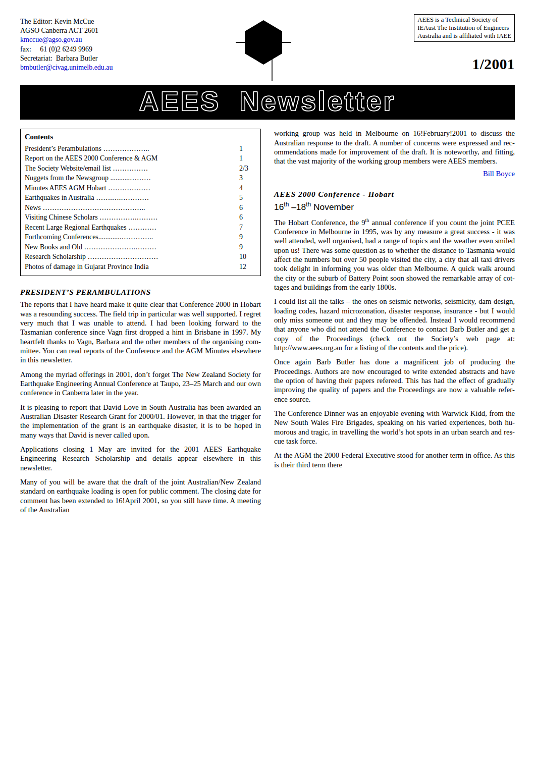The Editor: Kevin McCue
AGSO Canberra ACT 2601
kmccue@agso.gov.au
fax: 61 (0)2 6249 9969
Secretariat: Barbara Butler
bmbutler@civag.unimelb.edu.au
AEES is a Technical Society of
IEAust The Institution of Engineers
Australia and is affiliated with IAEE
1/2001
AEES Newsletter
Contents
| President’s Perambulations ……………….. | 1 |
| Report on the AEES 2000 Conference & AGM | 1 |
| The Society Website/email list …………… | 2/3 |
| Nuggets from the Newsgroup ...........……… | 3 |
| Minutes AEES AGM Hobart ……………… | 4 |
| Earthquakes in Australia …….….………… | 5 |
| News …………………………………….. | 6 |
| Visiting Chinese Scholars …………….……… | 6 |
| Recent Large Regional Earthquakes ………… | 7 |
| Forthcoming Conferences.............………….. | 9 |
| New Books and Old ………………….……… | 9 |
| Research Scholarship ………………………… | 10 |
| Photos of damage in Gujarat Province India | 12 |
PRESIDENT’S PERAMBULATIONS
The reports that I have heard make it quite clear that Conference 2000 in Hobart was a resounding success. The field trip in particular was well supported. I regret very much that I was unable to attend. I had been looking forward to the Tasmanian conference since Vagn first dropped a hint in Brisbane in 1997. My heartfelt thanks to Vagn, Barbara and the other members of the organising committee. You can read reports of the Conference and the AGM Minutes elsewhere in this newsletter.
Among the myriad offerings in 2001, don’t forget The New Zealand Society for Earthquake Engineering Annual Conference at Taupo, 23–25 March and our own conference in Canberra later in the year.
It is pleasing to report that David Love in South Australia has been awarded an Australian Disaster Research Grant for 2000/01. However, in that the trigger for the implementation of the grant is an earthquake disaster, it is to be hoped in many ways that David is never called upon.
Applications closing 1 May are invited for the 2001 AEES Earthquake Engineering Research Scholarship and details appear elsewhere in this newsletter.
Many of you will be aware that the draft of the joint Australian/New Zealand standard on earthquake loading is open for public comment. The closing date for comment has been extended to 16!April 2001, so you still have time. A meeting of the Australian
working group was held in Melbourne on 16!February!2001 to discuss the Australian response to the draft. A number of concerns were expressed and recommendations made for improvement of the draft. It is noteworthy, and fitting, that the vast majority of the working group members were AEES members.
Bill Boyce
AEES 2000 Conference - Hobart
16th –18th November
The Hobart Conference, the 9th annual conference if you count the joint PCEE Conference in Melbourne in 1995, was by any measure a great success - it was well attended, well organised, had a range of topics and the weather even smiled upon us! There was some question as to whether the distance to Tasmania would affect the numbers but over 50 people visited the city, a city that all taxi drivers took delight in informing you was older than Melbourne. A quick walk around the city or the suburb of Battery Point soon showed the remarkable array of cottages and buildings from the early 1800s.
I could list all the talks – the ones on seismic networks, seismicity, dam design, loading codes, hazard microzonation, disaster response, insurance - but I would only miss someone out and they may be offended. Instead I would recommend that anyone who did not attend the Conference to contact Barb Butler and get a copy of the Proceedings (check out the Society’s web page at: http://www.aees.org.au for a listing of the contents and the price).
Once again Barb Butler has done a magnificent job of producing the Proceedings. Authors are now encouraged to write extended abstracts and have the option of having their papers refereed. This has had the effect of gradually improving the quality of papers and the Proceedings are now a valuable reference source.
The Conference Dinner was an enjoyable evening with Warwick Kidd, from the New South Wales Fire Brigades, speaking on his varied experiences, both humorous and tragic, in travelling the world’s hot spots in an urban search and rescue task force.
At the AGM the 2000 Federal Executive stood for another term in office. As this is their third term there